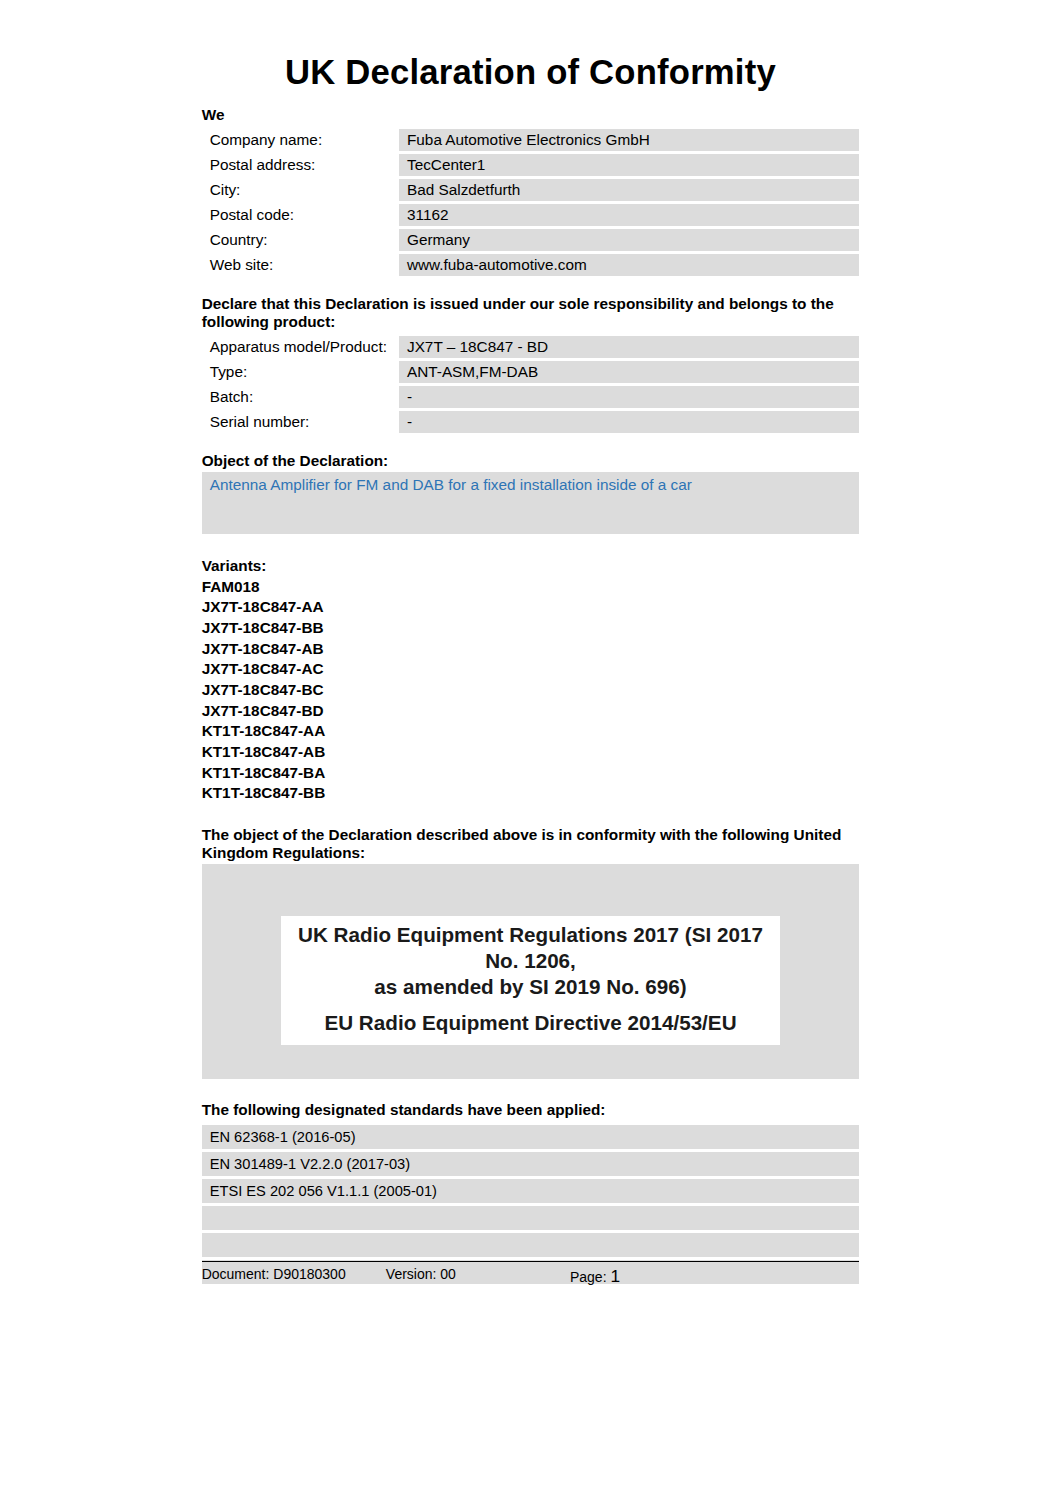UK Declaration of Conformity
We
| Company name: | Fuba Automotive Electronics GmbH |
| Postal address: | TecCenter1 |
| City: | Bad Salzdetfurth |
| Postal code: | 31162 |
| Country: | Germany |
| Web site: | www.fuba-automotive.com |
Declare that this Declaration is issued under our sole responsibility and belongs to the following product:
| Apparatus model/Product: | JX7T – 18C847 - BD |
| Type: | ANT-ASM,FM-DAB |
| Batch: | - |
| Serial number: | - |
Object of the Declaration:
Antenna Amplifier for FM and DAB for a fixed installation inside of a car
Variants:
FAM018
JX7T-18C847-AA
JX7T-18C847-BB
JX7T-18C847-AB
JX7T-18C847-AC
JX7T-18C847-BC
JX7T-18C847-BD
KT1T-18C847-AA
KT1T-18C847-AB
KT1T-18C847-BA
KT1T-18C847-BB
The object of the Declaration described above is in conformity with the following United Kingdom Regulations:
UK Radio Equipment Regulations 2017 (SI 2017 No. 1206,
as amended by SI 2019 No. 696)
EU Radio Equipment Directive 2014/53/EU
The following designated standards have been applied:
| EN 62368-1 (2016-05) | |
| EN 301489-1 V2.2.0 (2017-03) | |
| ETSI ES 202 056 V1.1.1 (2005-01) | |
Document: D90180300
Version: 00
Page: 1